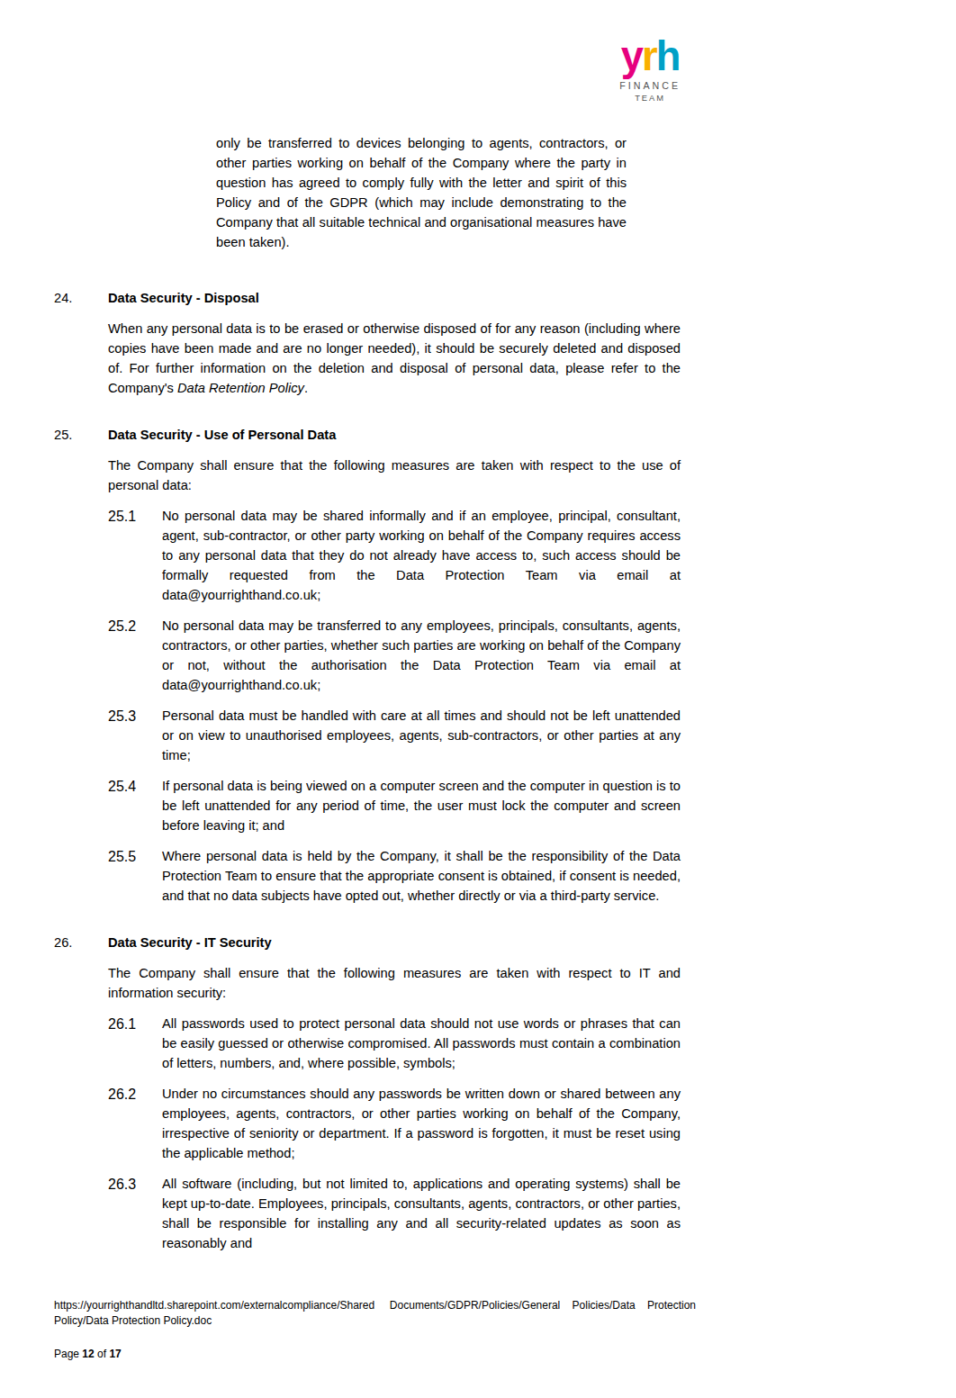yrh
FINANCE
TEAM
only be transferred to devices belonging to agents, contractors, or other parties working on behalf of the Company where the party in question has agreed to comply fully with the letter and spirit of this Policy and of the GDPR (which may include demonstrating to the Company that all suitable technical and organisational measures have been taken).
24. Data Security - Disposal
When any personal data is to be erased or otherwise disposed of for any reason (including where copies have been made and are no longer needed), it should be securely deleted and disposed of. For further information on the deletion and disposal of personal data, please refer to the Company's Data Retention Policy.
25. Data Security - Use of Personal Data
The Company shall ensure that the following measures are taken with respect to the use of personal data:
25.1 No personal data may be shared informally and if an employee, principal, consultant, agent, sub-contractor, or other party working on behalf of the Company requires access to any personal data that they do not already have access to, such access should be formally requested from the Data Protection Team via email at data@yourrighthand.co.uk;
25.2 No personal data may be transferred to any employees, principals, consultants, agents, contractors, or other parties, whether such parties are working on behalf of the Company or not, without the authorisation the Data Protection Team via email at data@yourrighthand.co.uk;
25.3 Personal data must be handled with care at all times and should not be left unattended or on view to unauthorised employees, agents, sub-contractors, or other parties at any time;
25.4 If personal data is being viewed on a computer screen and the computer in question is to be left unattended for any period of time, the user must lock the computer and screen before leaving it; and
25.5 Where personal data is held by the Company, it shall be the responsibility of the Data Protection Team to ensure that the appropriate consent is obtained, if consent is needed, and that no data subjects have opted out, whether directly or via a third-party service.
26. Data Security - IT Security
The Company shall ensure that the following measures are taken with respect to IT and information security:
26.1 All passwords used to protect personal data should not use words or phrases that can be easily guessed or otherwise compromised. All passwords must contain a combination of letters, numbers, and, where possible, symbols;
26.2 Under no circumstances should any passwords be written down or shared between any employees, agents, contractors, or other parties working on behalf of the Company, irrespective of seniority or department. If a password is forgotten, it must be reset using the applicable method;
26.3 All software (including, but not limited to, applications and operating systems) shall be kept up-to-date. Employees, principals, consultants, agents, contractors, or other parties, shall be responsible for installing any and all security-related updates as soon as reasonably and
https://yourrighthandltd.sharepoint.com/externalcompliance/Shared Documents/GDPR/Policies/General Policies/Data Protection Policy/Data Protection Policy.doc
Page 12 of 17